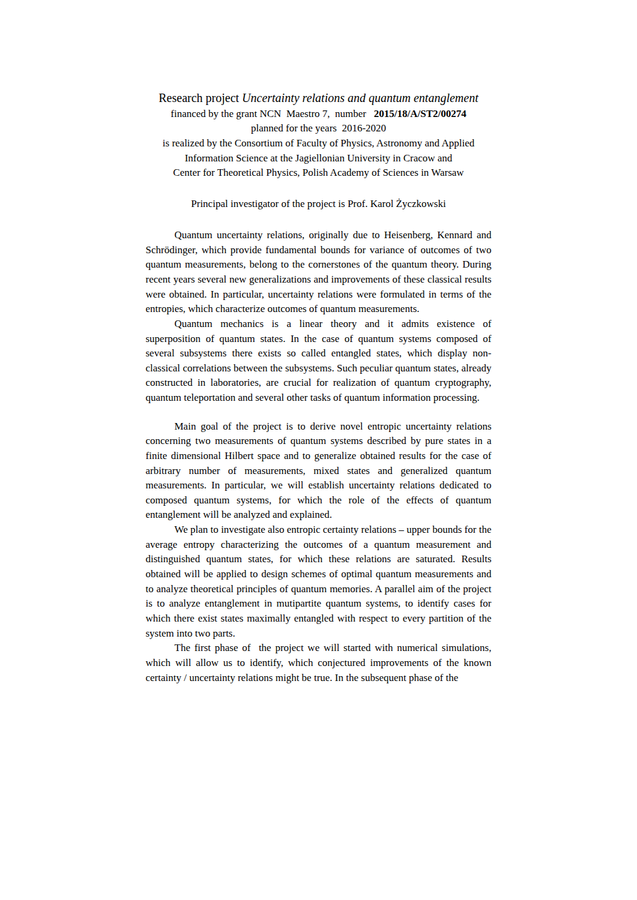Research project Uncertainty relations and quantum entanglement
financed by the grant NCN Maestro 7, number 2015/18/A/ST2/00274
planned for the years 2016-2020
is realized by the Consortium of Faculty of Physics, Astronomy and Applied
Information Science at the Jagiellonian University in Cracow and
Center for Theoretical Physics, Polish Academy of Sciences in Warsaw
Principal investigator of the project is Prof. Karol Życzkowski
Quantum uncertainty relations, originally due to Heisenberg, Kennard and Schrödinger, which provide fundamental bounds for variance of outcomes of two quantum measurements, belong to the cornerstones of the quantum theory. During recent years several new generalizations and improvements of these classical results were obtained. In particular, uncertainty relations were formulated in terms of the entropies, which characterize outcomes of quantum measurements.
Quantum mechanics is a linear theory and it admits existence of superposition of quantum states. In the case of quantum systems composed of several subsystems there exists so called entangled states, which display non-classical correlations between the subsystems. Such peculiar quantum states, already constructed in laboratories, are crucial for realization of quantum cryptography, quantum teleportation and several other tasks of quantum information processing.
Main goal of the project is to derive novel entropic uncertainty relations concerning two measurements of quantum systems described by pure states in a finite dimensional Hilbert space and to generalize obtained results for the case of arbitrary number of measurements, mixed states and generalized quantum measurements. In particular, we will establish uncertainty relations dedicated to composed quantum systems, for which the role of the effects of quantum entanglement will be analyzed and explained.
We plan to investigate also entropic certainty relations – upper bounds for the average entropy characterizing the outcomes of a quantum measurement and distinguished quantum states, for which these relations are saturated. Results obtained will be applied to design schemes of optimal quantum measurements and to analyze theoretical principles of quantum memories. A parallel aim of the project is to analyze entanglement in mutipartite quantum systems, to identify cases for which there exist states maximally entangled with respect to every partition of the system into two parts.
The first phase of the project we will started with numerical simulations, which will allow us to identify, which conjectured improvements of the known certainty / uncertainty relations might be true. In the subsequent phase of the